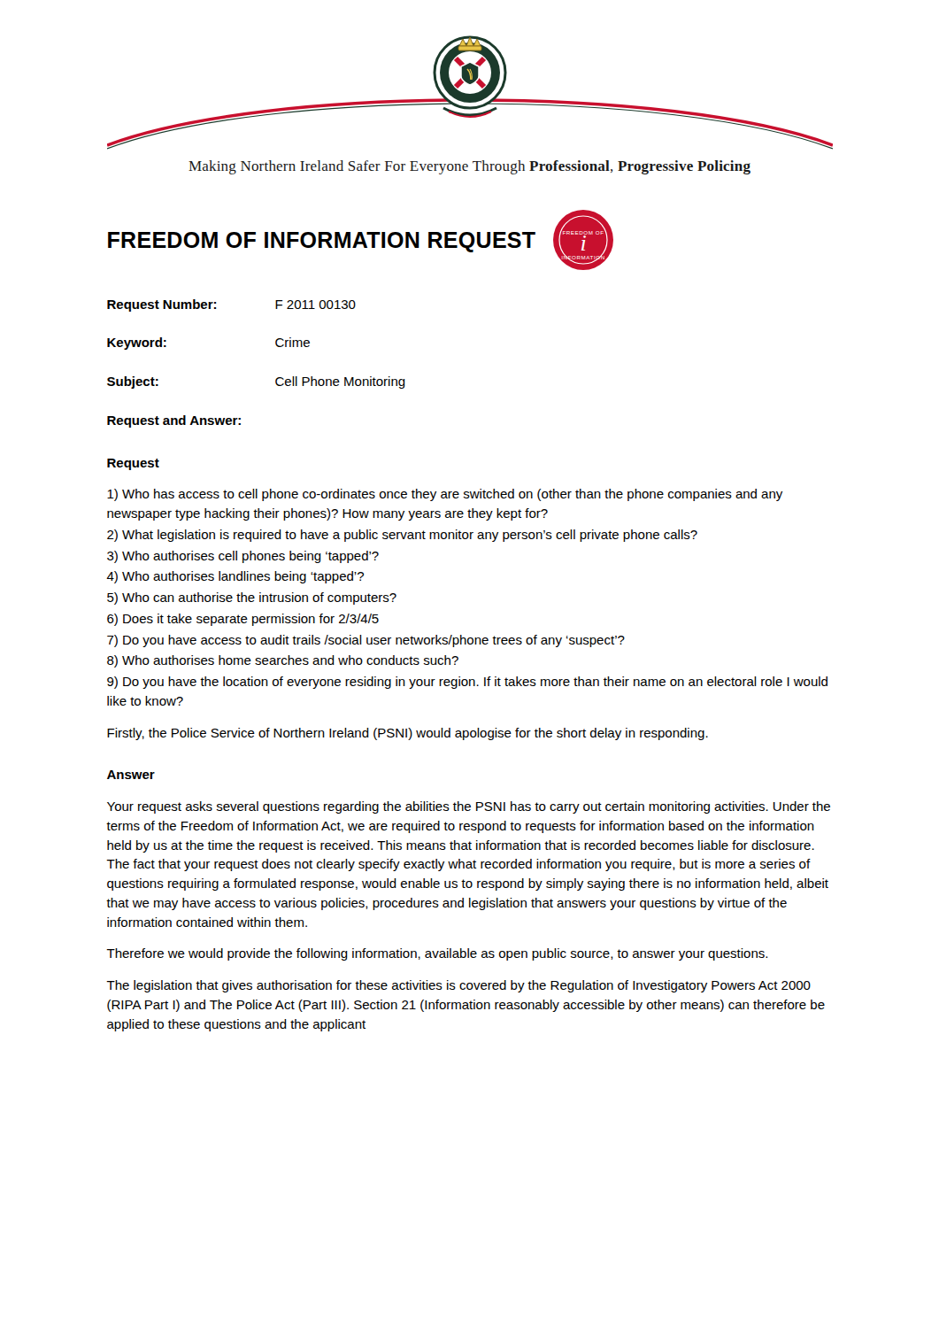Making Northern Ireland Safer For Everyone Through Professional, Progressive Policing
FREEDOM OF INFORMATION REQUEST
FREEDOM OF INFORMATION i
Request Number:
F 2011 00130
Keyword:
Crime
Subject:
Cell Phone Monitoring
Request and Answer:
Request
1) Who has access to cell phone co-ordinates once they are switched on (other than the phone companies and any newspaper type hacking their phones)? How many years are they kept for?
2) What legislation is required to have a public servant monitor any person’s cell private phone calls?
3) Who authorises cell phones being ‘tapped’?
4) Who authorises landlines being ‘tapped’?
5) Who can authorise the intrusion of computers?
6) Does it take separate permission for 2/3/4/5
7) Do you have access to audit trails /social user networks/phone trees of any ‘suspect’?
8) Who authorises home searches and who conducts such?
9) Do you have the location of everyone residing in your region. If it takes more than their name on an electoral role I would like to know?
Firstly, the Police Service of Northern Ireland (PSNI) would apologise for the short delay in responding.
Answer
Your request asks several questions regarding the abilities the PSNI has to carry out certain monitoring activities. Under the terms of the Freedom of Information Act, we are required to respond to requests for information based on the information held by us at the time the request is received. This means that information that is recorded becomes liable for disclosure. The fact that your request does not clearly specify exactly what recorded information you require, but is more a series of questions requiring a formulated response, would enable us to respond by simply saying there is no information held, albeit that we may have access to various policies, procedures and legislation that answers your questions by virtue of the information contained within them.
Therefore we would provide the following information, available as open public source, to answer your questions.
The legislation that gives authorisation for these activities is covered by the Regulation of Investigatory Powers Act 2000 (RIPA Part I) and The Police Act (Part III). Section 21 (Information reasonably accessible by other means) can therefore be applied to these questions and the applicant